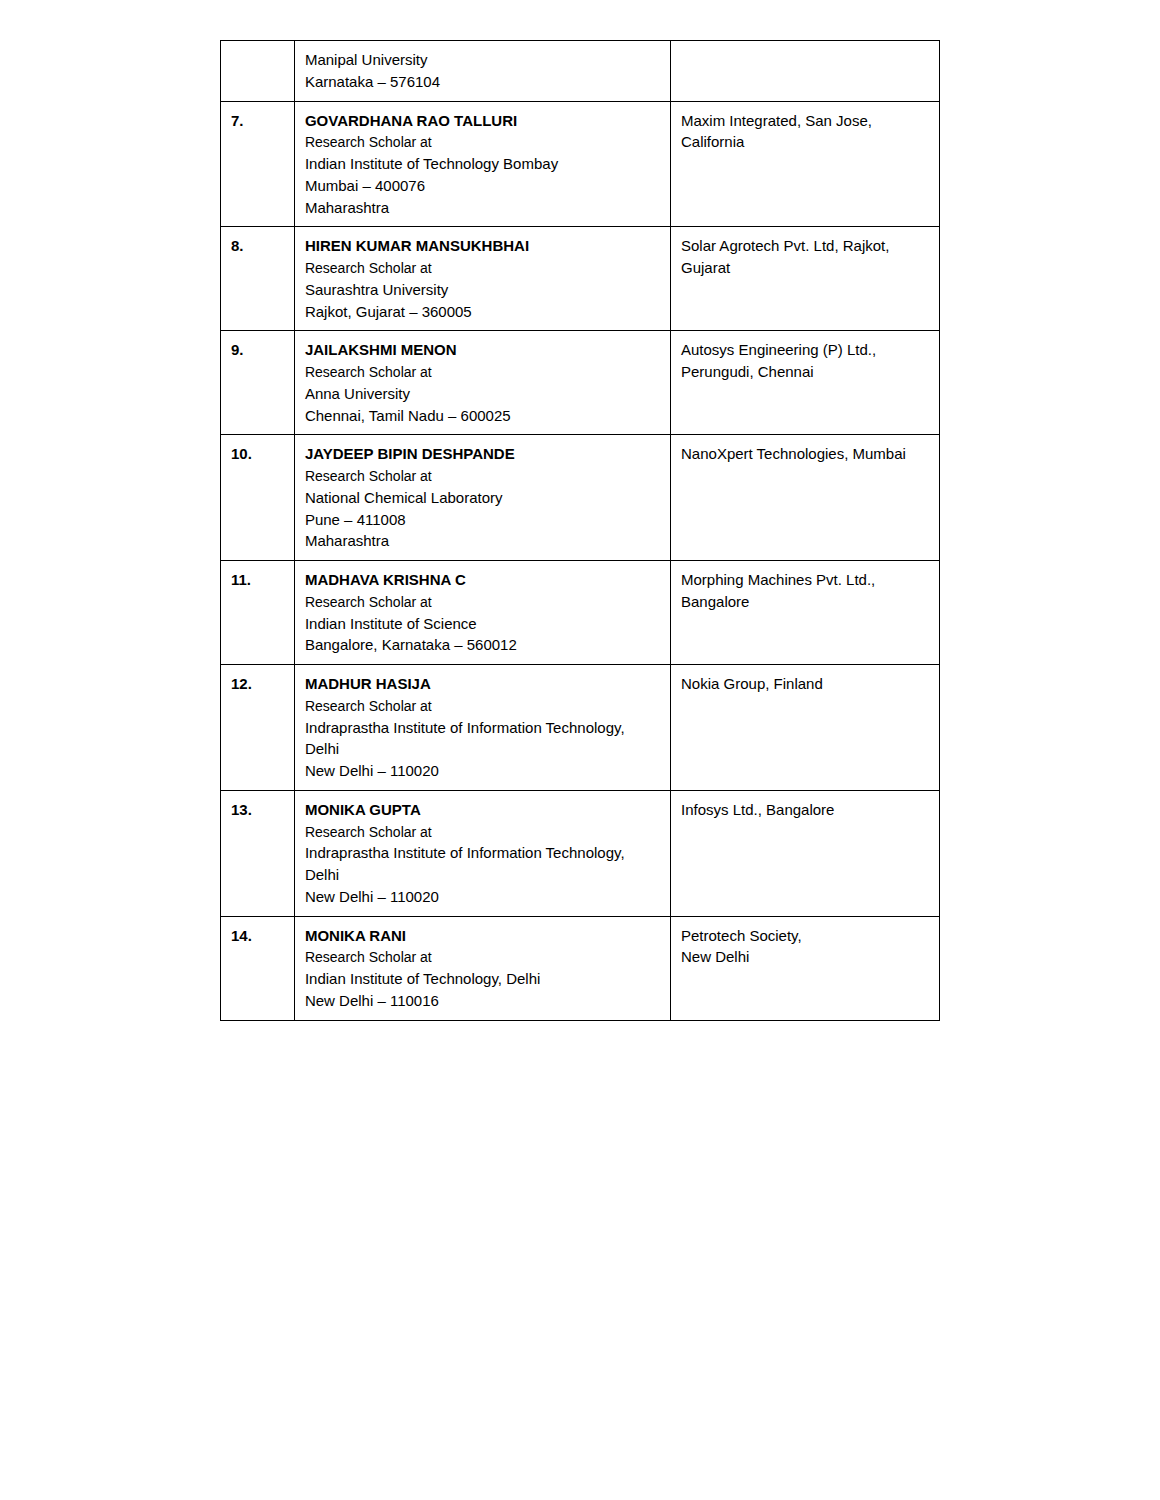| | Manipal University Karnataka – 576104 | |
| 7. | GOVARDHANA RAO TALLURI Research Scholar at Indian Institute of Technology Bombay Mumbai – 400076 Maharashtra | Maxim Integrated, San Jose, California |
| 8. | HIREN KUMAR MANSUKHBHAI Research Scholar at Saurashtra University Rajkot, Gujarat – 360005 | Solar Agrotech Pvt. Ltd, Rajkot, Gujarat |
| 9. | JAILAKSHMI MENON Research Scholar at Anna University Chennai, Tamil Nadu – 600025 | Autosys Engineering (P) Ltd., Perungudi, Chennai |
| 10. | JAYDEEP BIPIN DESHPANDE Research Scholar at National Chemical Laboratory Pune – 411008 Maharashtra | NanoXpert Technologies, Mumbai |
| 11. | MADHAVA KRISHNA C Research Scholar at Indian Institute of Science Bangalore, Karnataka – 560012 | Morphing Machines Pvt. Ltd., Bangalore |
| 12. | MADHUR HASIJA Research Scholar at Indraprastha Institute of Information Technology, Delhi New Delhi – 110020 | Nokia Group, Finland |
| 13. | MONIKA GUPTA Research Scholar at Indraprastha Institute of Information Technology, Delhi New Delhi – 110020 | Infosys Ltd., Bangalore |
| 14. | MONIKA RANI Research Scholar at Indian Institute of Technology, Delhi New Delhi – 110016 | Petrotech Society, New Delhi |